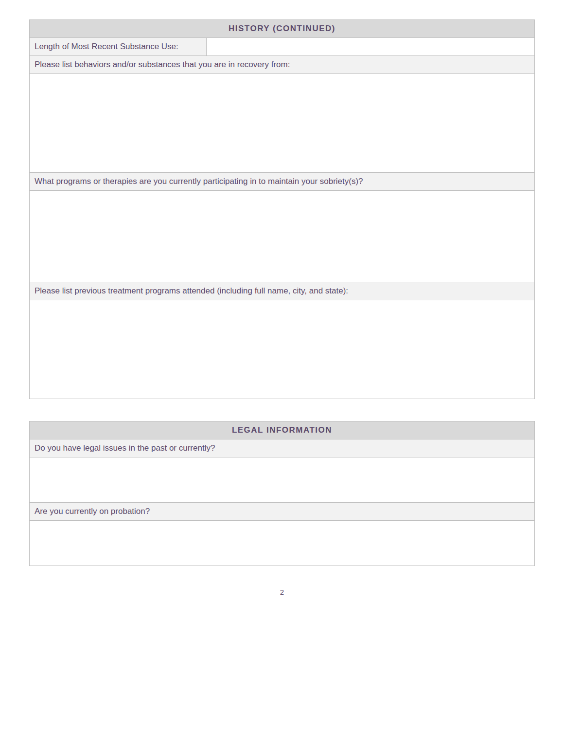| HISTORY (CONTINUED) |
| --- |
| Length of Most Recent Substance Use: | |
| Please list behaviors and/or substances that you are in recovery from: |
| What programs or therapies are you currently participating in to maintain your sobriety(s)? |
| Please list previous treatment programs attended (including full name, city, and state): |
| LEGAL INFORMATION |
| --- |
| Do you have legal issues in the past or currently? |
| Are you currently on probation? |
2